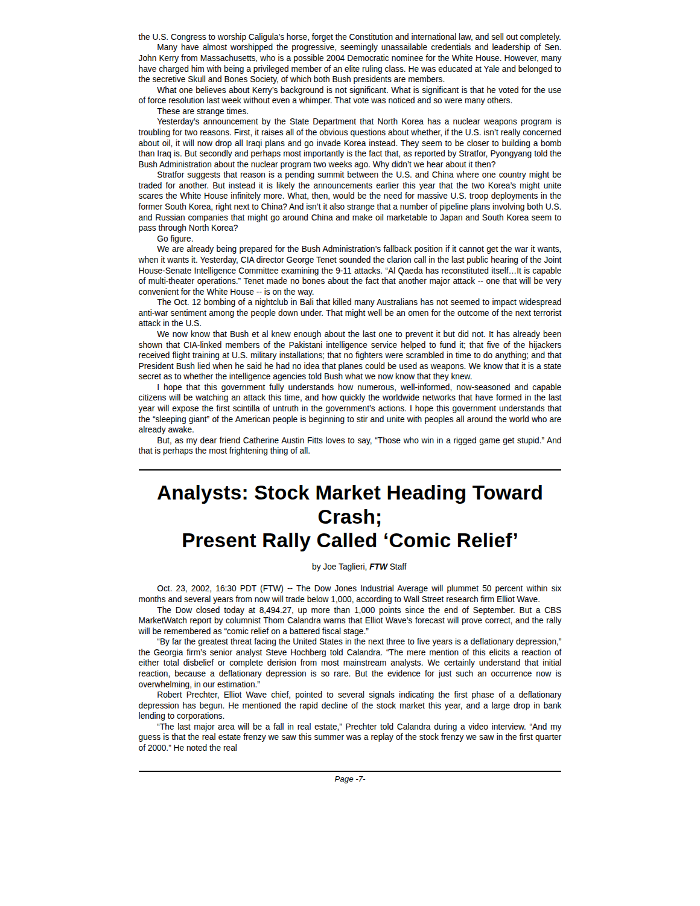the U.S. Congress to worship Caligula’s horse, forget the Constitution and international law, and sell out completely.
Many have almost worshipped the progressive, seemingly unassailable credentials and leadership of Sen. John Kerry from Massachusetts, who is a possible 2004 Democratic nominee for the White House. However, many have charged him with being a privileged member of an elite ruling class. He was educated at Yale and belonged to the secretive Skull and Bones Society, of which both Bush presidents are members.
What one believes about Kerry’s background is not significant. What is significant is that he voted for the use of force resolution last week without even a whimper. That vote was noticed and so were many others.
These are strange times.
Yesterday’s announcement by the State Department that North Korea has a nuclear weapons program is troubling for two reasons. First, it raises all of the obvious questions about whether, if the U.S. isn’t really concerned about oil, it will now drop all Iraqi plans and go invade Korea instead. They seem to be closer to building a bomb than Iraq is. But secondly and perhaps most importantly is the fact that, as reported by Stratfor, Pyongyang told the Bush Administration about the nuclear program two weeks ago. Why didn’t we hear about it then?
Stratfor suggests that reason is a pending summit between the U.S. and China where one country might be traded for another. But instead it is likely the announcements earlier this year that the two Korea’s might unite scares the White House infinitely more. What, then, would be the need for massive U.S. troop deployments in the former South Korea, right next to China? And isn’t it also strange that a number of pipeline plans involving both U.S. and Russian companies that might go around China and make oil marketable to Japan and South Korea seem to pass through North Korea?
Go figure.
We are already being prepared for the Bush Administration’s fallback position if it cannot get the war it wants, when it wants it. Yesterday, CIA director George Tenet sounded the clarion call in the last public hearing of the Joint House-Senate Intelligence Committee examining the 9-11 attacks. “Al Qaeda has reconstituted itself…It is capable of multi-theater operations.” Tenet made no bones about the fact that another major attack -- one that will be very convenient for the White House -- is on the way.
The Oct. 12 bombing of a nightclub in Bali that killed many Australians has not seemed to impact widespread anti-war sentiment among the people down under. That might well be an omen for the outcome of the next terrorist attack in the U.S.
We now know that Bush et al knew enough about the last one to prevent it but did not. It has already been shown that CIA-linked members of the Pakistani intelligence service helped to fund it; that five of the hijackers received flight training at U.S. military installations; that no fighters were scrambled in time to do anything; and that President Bush lied when he said he had no idea that planes could be used as weapons. We know that it is a state secret as to whether the intelligence agencies told Bush what we now know that they knew.
I hope that this government fully understands how numerous, well-informed, now-seasoned and capable citizens will be watching an attack this time, and how quickly the worldwide networks that have formed in the last year will expose the first scintilla of untruth in the government’s actions. I hope this government understands that the “sleeping giant” of the American people is beginning to stir and unite with peoples all around the world who are already awake.
But, as my dear friend Catherine Austin Fitts loves to say, “Those who win in a rigged game get stupid.” And that is perhaps the most frightening thing of all.
Analysts: Stock Market Heading Toward Crash;
Present Rally Called ‘Comic Relief’
by Joe Taglieri, FTW Staff
Oct. 23, 2002, 16:30 PDT (FTW) -- The Dow Jones Industrial Average will plummet 50 percent within six months and several years from now will trade below 1,000, according to Wall Street research firm Elliot Wave.
The Dow closed today at 8,494.27, up more than 1,000 points since the end of September. But a CBS MarketWatch report by columnist Thom Calandra warns that Elliot Wave’s forecast will prove correct, and the rally will be remembered as “comic relief on a battered fiscal stage.”
“By far the greatest threat facing the United States in the next three to five years is a deflationary depression,” the Georgia firm’s senior analyst Steve Hochberg told Calandra. “The mere mention of this elicits a reaction of either total disbelief or complete derision from most mainstream analysts. We certainly understand that initial reaction, because a deflationary depression is so rare. But the evidence for just such an occurrence now is overwhelming, in our estimation.”
Robert Prechter, Elliot Wave chief, pointed to several signals indicating the first phase of a deflationary depression has begun. He mentioned the rapid decline of the stock market this year, and a large drop in bank lending to corporations.
“The last major area will be a fall in real estate,” Prechter told Calandra during a video interview. “And my guess is that the real estate frenzy we saw this summer was a replay of the stock frenzy we saw in the first quarter of 2000.” He noted the real
Page -7-